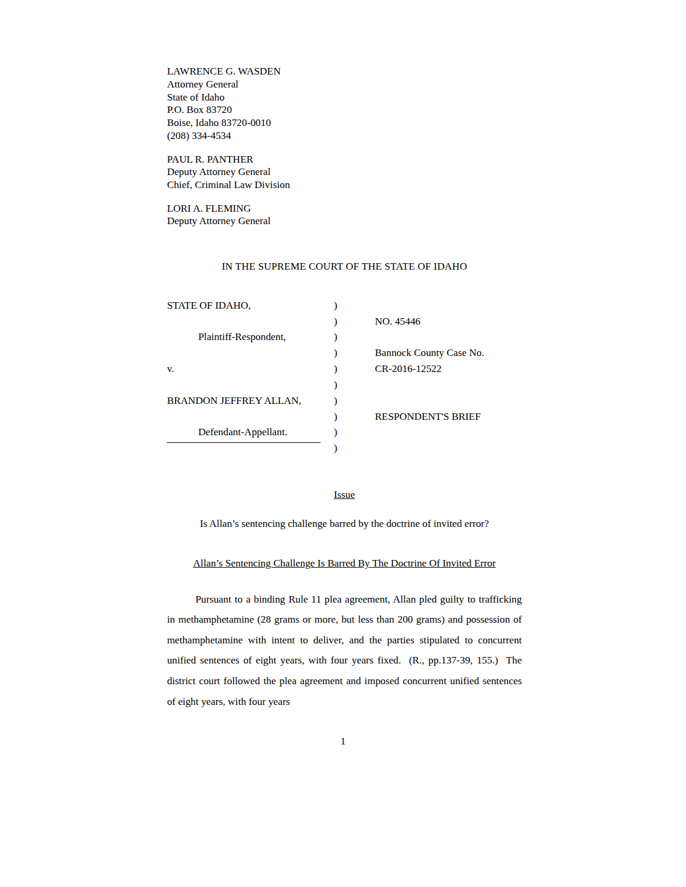LAWRENCE G. WASDEN
Attorney General
State of Idaho
P.O. Box 83720
Boise, Idaho 83720-0010
(208) 334-4534
PAUL R. PANTHER
Deputy Attorney General
Chief, Criminal Law Division
LORI A. FLEMING
Deputy Attorney General
IN THE SUPREME COURT OF THE STATE OF IDAHO
| STATE OF IDAHO, Plaintiff-Respondent, v. BRANDON JEFFREY ALLAN, Defendant-Appellant. | ) ) ) ) ) ) ) ) ) ) | NO. 45446 Bannock County Case No. CR-2016-12522 RESPONDENT'S BRIEF |
Issue
Is Allan’s sentencing challenge barred by the doctrine of invited error?
Allan’s Sentencing Challenge Is Barred By The Doctrine Of Invited Error
Pursuant to a binding Rule 11 plea agreement, Allan pled guilty to trafficking in methamphetamine (28 grams or more, but less than 200 grams) and possession of methamphetamine with intent to deliver, and the parties stipulated to concurrent unified sentences of eight years, with four years fixed. (R., pp.137-39, 155.) The district court followed the plea agreement and imposed concurrent unified sentences of eight years, with four years
1